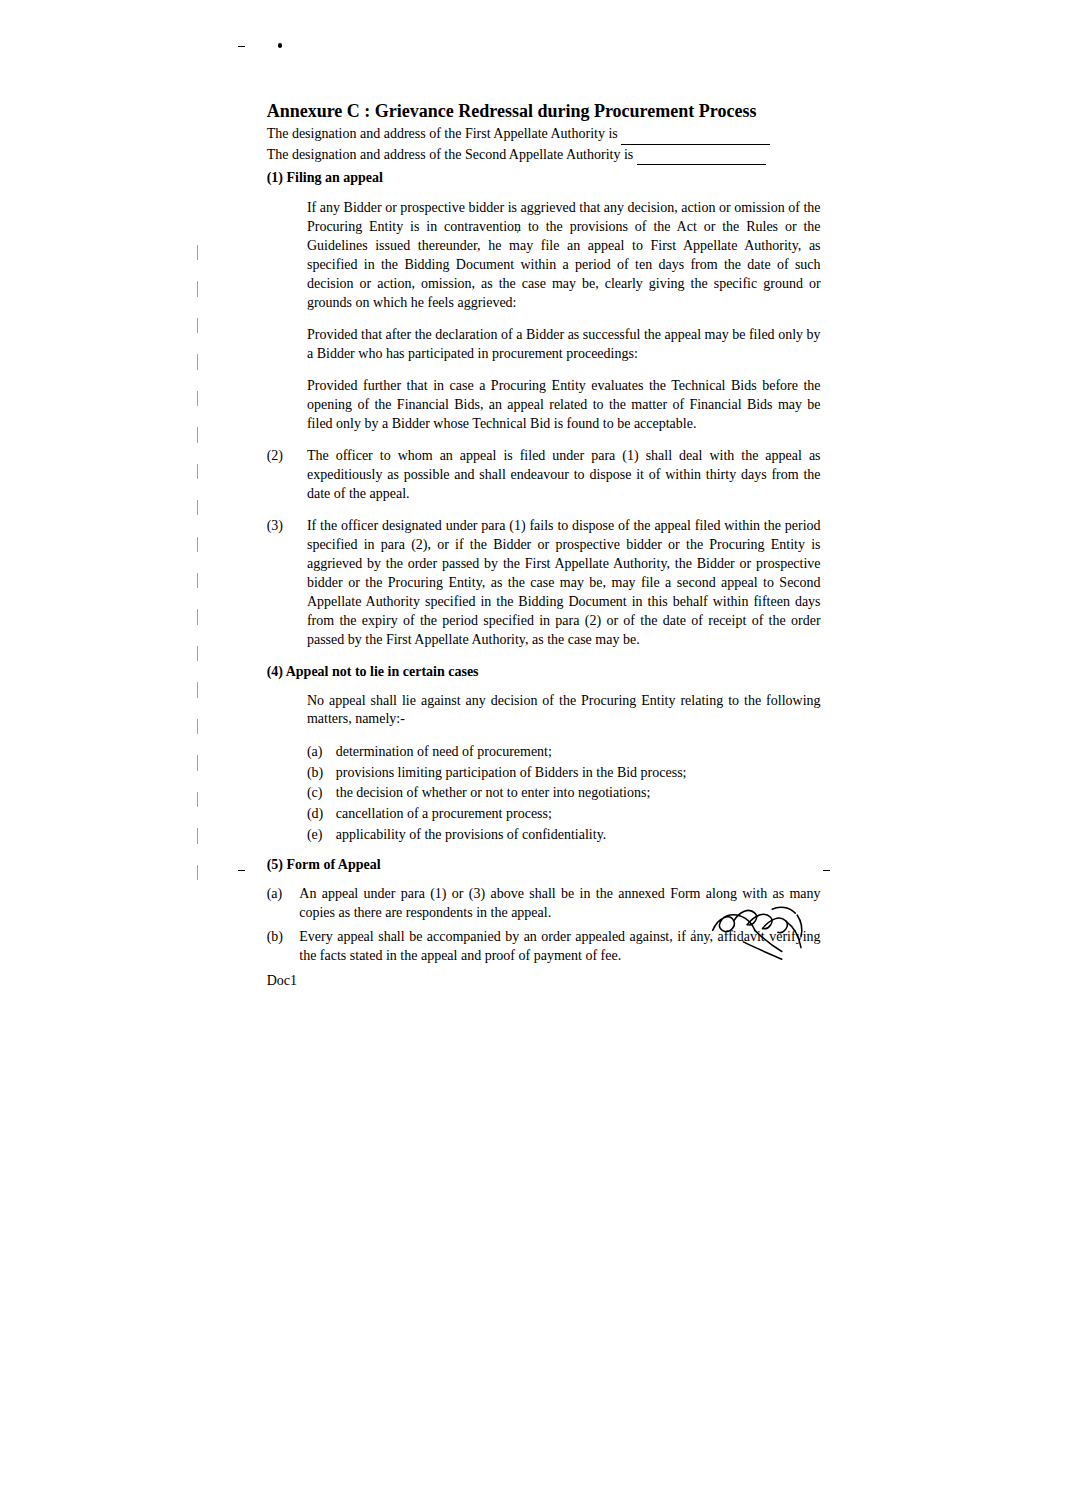,
Annexure C : Grievance Redressal during Procurement Process
The designation and address of the First Appellate Authority is
The designation and address of the Second Appellate Authority is
(1) Filing an appeal
If any Bidder or prospective bidder is aggrieved that any decision, action or omission of the Procuring Entity is in contravention to the provisions of the Act or the Rules or the Guidelines issued thereunder, he may file an appeal to First Appellate Authority, as specified in the Bidding Document within a period of ten days from the date of such decision or action, omission, as the case may be, clearly giving the specific ground or grounds on which he feels aggrieved:
Provided that after the declaration of a Bidder as successful the appeal may be filed only by a Bidder who has participated in procurement proceedings:
Provided further that in case a Procuring Entity evaluates the Technical Bids before the opening of the Financial Bids, an appeal related to the matter of Financial Bids may be filed only by a Bidder whose Technical Bid is found to be acceptable.
(2) The officer to whom an appeal is filed under para (1) shall deal with the appeal as expeditiously as possible and shall endeavour to dispose it of within thirty days from the date of the appeal.
(3) If the officer designated under para (1) fails to dispose of the appeal filed within the period specified in para (2), or if the Bidder or prospective bidder or the Procuring Entity is aggrieved by the order passed by the First Appellate Authority, the Bidder or prospective bidder or the Procuring Entity, as the case may be, may file a second appeal to Second Appellate Authority specified in the Bidding Document in this behalf within fifteen days from the expiry of the period specified in para (2) or of the date of receipt of the order passed by the First Appellate Authority, as the case may be.
(4) Appeal not to lie in certain cases
No appeal shall lie against any decision of the Procuring Entity relating to the following matters, namely:-
(a) determination of need of procurement;
(b) provisions limiting participation of Bidders in the Bid process;
(c) the decision of whether or not to enter into negotiations;
(d) cancellation of a procurement process;
(e) applicability of the provisions of confidentiality.
(5) Form of Appeal
(a) An appeal under para (1) or (3) above shall be in the annexed Form along with as many copies as there are respondents in the appeal.
(b) Every appeal shall be accompanied by an order appealed against, if any, affidavit verifying the facts stated in the appeal and proof of payment of fee.
Doc1
,